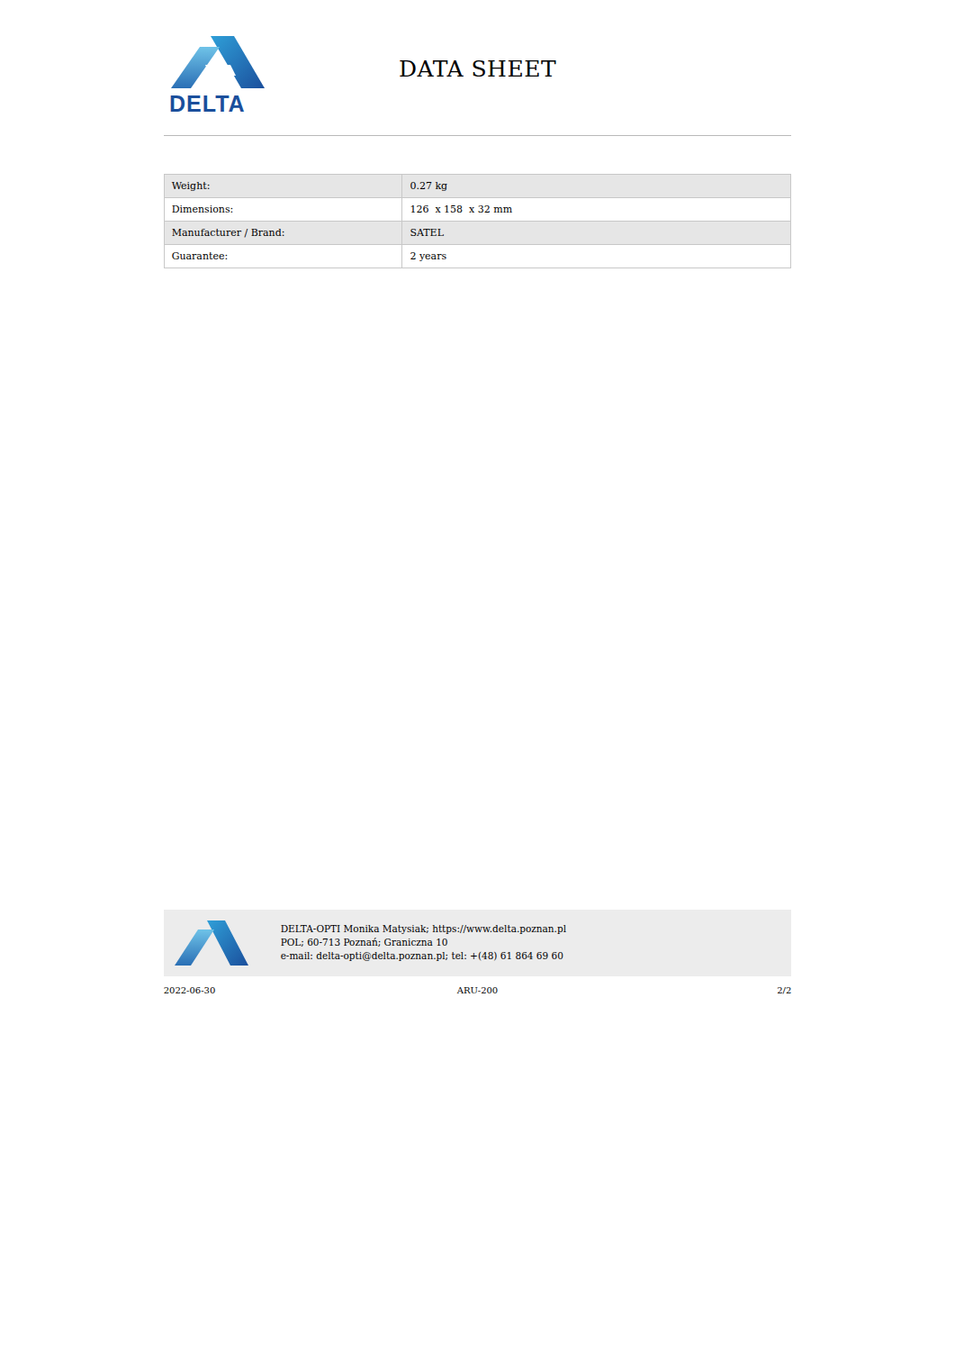DELTA
DATA SHEET
| Weight: | 0.27 kg |
| Dimensions: | 126 x 158 x 32 mm |
| Manufacturer / Brand: | SATEL |
| Guarantee: | 2 years |
DELTA-OPTI Monika Matysiak; https://www.delta.poznan.pl
POL; 60-713 Poznań; Graniczna 10
e-mail: delta-opti@delta.poznan.pl; tel: +(48) 61 864 69 60
2022-06-30
ARU-200
2/2